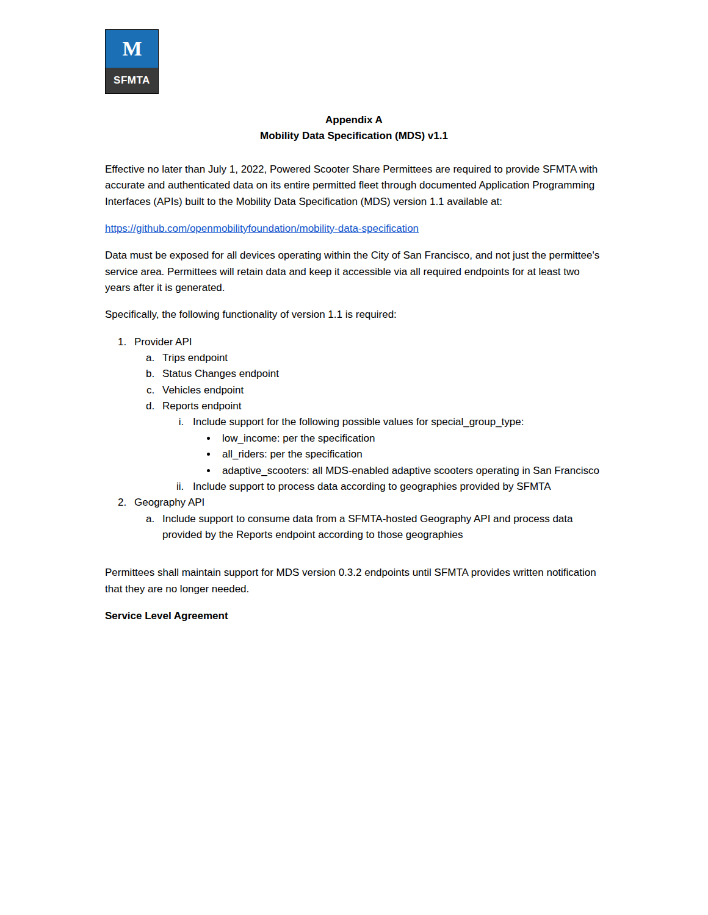M
SFMTA
Appendix A Mobility Data Specification (MDS) v1.1
Effective no later than July 1, 2022, Powered Scooter Share Permittees are required to provide SFMTA with accurate and authenticated data on its entire permitted fleet through documented Application Programming Interfaces (APIs) built to the Mobility Data Specification (MDS) version 1.1 available at:
https://github.com/openmobilityfoundation/mobility-data-specification
Data must be exposed for all devices operating within the City of San Francisco, and not just the permittee's service area. Permittees will retain data and keep it accessible via all required endpoints for at least two years after it is generated.
Specifically, the following functionality of version 1.1 is required:
Provider API
Trips endpoint
Status Changes endpoint
Vehicles endpoint
Reports endpoint
Include support for the following possible values for special_group_type:
low_income: per the specification
all_riders: per the specification
adaptive_scooters: all MDS-enabled adaptive scooters operating in San Francisco
Include support to process data according to geographies provided by SFMTA
Geography API
Include support to consume data from a SFMTA-hosted Geography API and process data provided by the Reports endpoint according to those geographies
Permittees shall maintain support for MDS version 0.3.2 endpoints until SFMTA provides written notification that they are no longer needed.
Service Level Agreement